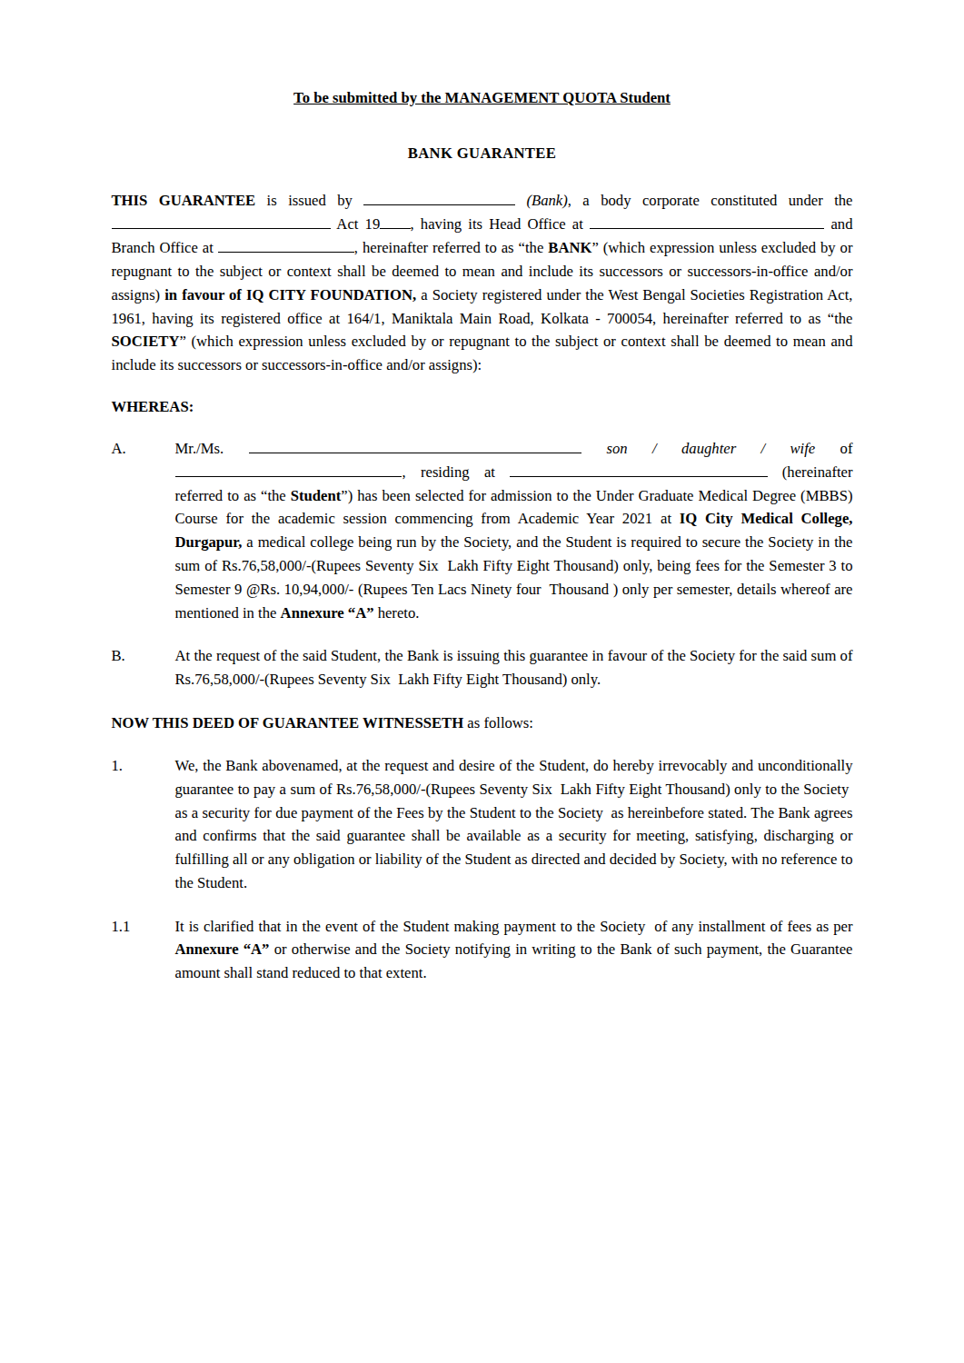To be submitted by the MANAGEMENT QUOTA Student
BANK GUARANTEE
THIS GUARANTEE is issued by (Bank), a body corporate constituted under the Act 19 , having its Head Office at and Branch Office at , hereinafter referred to as “the BANK” (which expression unless excluded by or repugnant to the subject or context shall be deemed to mean and include its successors or successors-in-office and/or assigns) in favour of IQ CITY FOUNDATION, a Society registered under the West Bengal Societies Registration Act, 1961, having its registered office at 164/1, Maniktala Main Road, Kolkata - 700054, hereinafter referred to as “the SOCIETY” (which expression unless excluded by or repugnant to the subject or context shall be deemed to mean and include its successors or successors-in-office and/or assigns):
WHEREAS:
A. Mr./Ms. son / daughter / wife of , residing at (hereinafter referred to as “the Student”) has been selected for admission to the Under Graduate Medical Degree (MBBS) Course for the academic session commencing from Academic Year 2021 at IQ City Medical College, Durgapur, a medical college being run by the Society, and the Student is required to secure the Society in the sum of Rs.76,58,000/-(Rupees Seventy Six Lakh Fifty Eight Thousand) only, being fees for the Semester 3 to Semester 9 @Rs. 10,94,000/- (Rupees Ten Lacs Ninety four Thousand ) only per semester, details whereof are mentioned in the Annexure “A” hereto.
B. At the request of the said Student, the Bank is issuing this guarantee in favour of the Society for the said sum of Rs.76,58,000/-(Rupees Seventy Six Lakh Fifty Eight Thousand) only.
NOW THIS DEED OF GUARANTEE WITNESSETH as follows:
1. We, the Bank abovenamed, at the request and desire of the Student, do hereby irrevocably and unconditionally guarantee to pay a sum of Rs.76,58,000/-(Rupees Seventy Six Lakh Fifty Eight Thousand) only to the Society as a security for due payment of the Fees by the Student to the Society as hereinbefore stated. The Bank agrees and confirms that the said guarantee shall be available as a security for meeting, satisfying, discharging or fulfilling all or any obligation or liability of the Student as directed and decided by Society, with no reference to the Student.
1.1 It is clarified that in the event of the Student making payment to the Society of any installment of fees as per Annexure “A” or otherwise and the Society notifying in writing to the Bank of such payment, the Guarantee amount shall stand reduced to that extent.